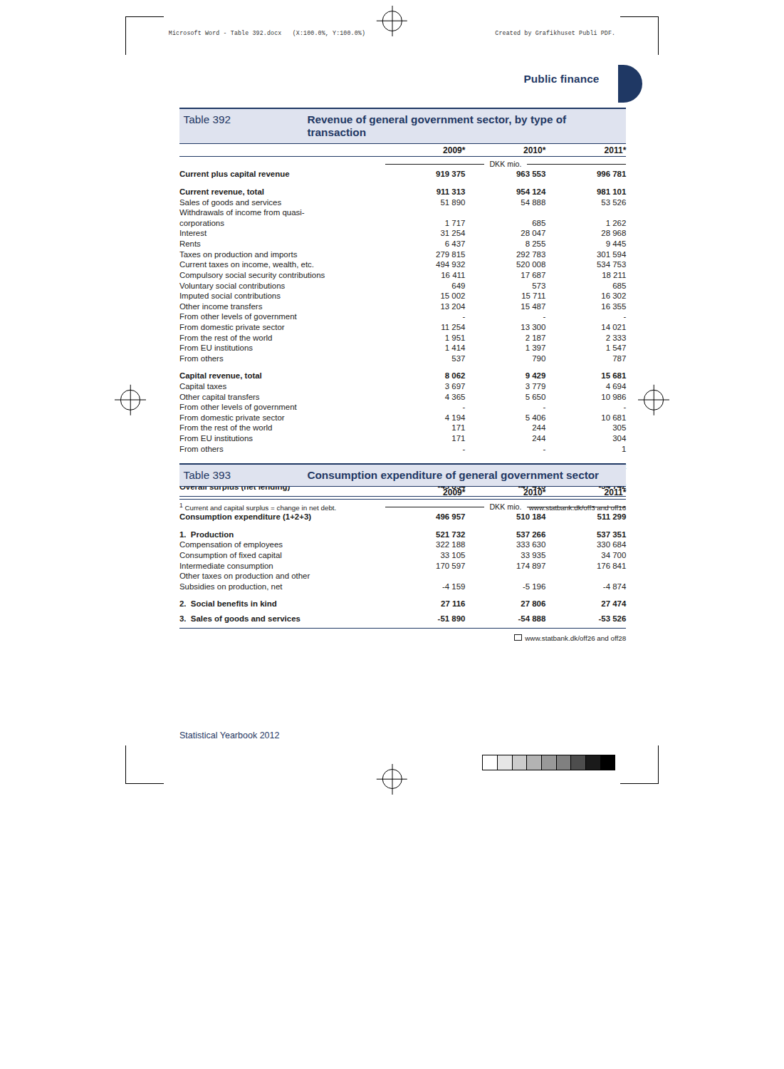Microsoft Word - Table 392.docx (X:100.0%, Y:100.0%) Created by Grafikhuset Publi PDF.
Public finance
Table 392
Revenue of general government sector, by type of transaction
| | 2009* | 2010* | 2011* |
| --- | --- | --- | --- |
| | DKK mio. |
| Current plus capital revenue | 919 375 | 963 553 | 996 781 |
| Current revenue, total | 911 313 | 954 124 | 981 101 |
| Sales of goods and services | 51 890 | 54 888 | 53 526 |
| Withdrawals of income from quasi- | | | |
| corporations | 1 717 | 685 | 1 262 |
| Interest | 31 254 | 28 047 | 28 968 |
| Rents | 6 437 | 8 255 | 9 445 |
| Taxes on production and imports | 279 815 | 292 783 | 301 594 |
| Current taxes on income, wealth, etc. | 494 932 | 520 008 | 534 753 |
| Compulsory social security contributions | 16 411 | 17 687 | 18 211 |
| Voluntary social contributions | 649 | 573 | 685 |
| Imputed social contributions | 15 002 | 15 711 | 16 302 |
| Other income transfers | 13 204 | 15 487 | 16 355 |
| From other levels of government | - | - | - |
| From domestic private sector | 11 254 | 13 300 | 14 021 |
| From the rest of the world | 1 951 | 2 187 | 2 333 |
| From EU institutions | 1 414 | 1 397 | 1 547 |
| From others | 537 | 790 | 787 |
| Capital revenue, total | 8 062 | 9 429 | 15 681 |
| Capital taxes | 3 697 | 3 779 | 4 694 |
| Other capital transfers | 4 365 | 5 650 | 10 986 |
| From other levels of government | - | - | - |
| From domestic private sector | 4 194 | 5 406 | 10 681 |
| From the rest of the world | 171 | 244 | 305 |
| From EU institutions | 171 | 244 | 304 |
| From others | - | - | 1 |
| Current surplus (gross saving) | -11 090 | -7 019 | 10 932 |
| Overall surplus (net lending) 1 | -45 854 | -47 413 | -34 742 |
1 Current and capital surplus = change in net debt.
www.statbank.dk/off3 and off16
Table 393
Consumption expenditure of general government sector
| | 2009* | 2010* | 2011* |
| --- | --- | --- | --- |
| | DKK mio. |
| Consumption expenditure (1+2+3) | 496 957 | 510 184 | 511 299 |
| 1. Production | 521 732 | 537 266 | 537 351 |
| Compensation of employees | 322 188 | 333 630 | 330 684 |
| Consumption of fixed capital | 33 105 | 33 935 | 34 700 |
| Intermediate consumption | 170 597 | 174 897 | 176 841 |
| Other taxes on production and other | | | |
| Subsidies on production, net | -4 159 | -5 196 | -4 874 |
| 2. Social benefits in kind | 27 116 | 27 806 | 27 474 |
| 3. Sales of goods and services | -51 890 | -54 888 | -53 526 |
www.statbank.dk/off26 and off28
Statistical Yearbook 2012